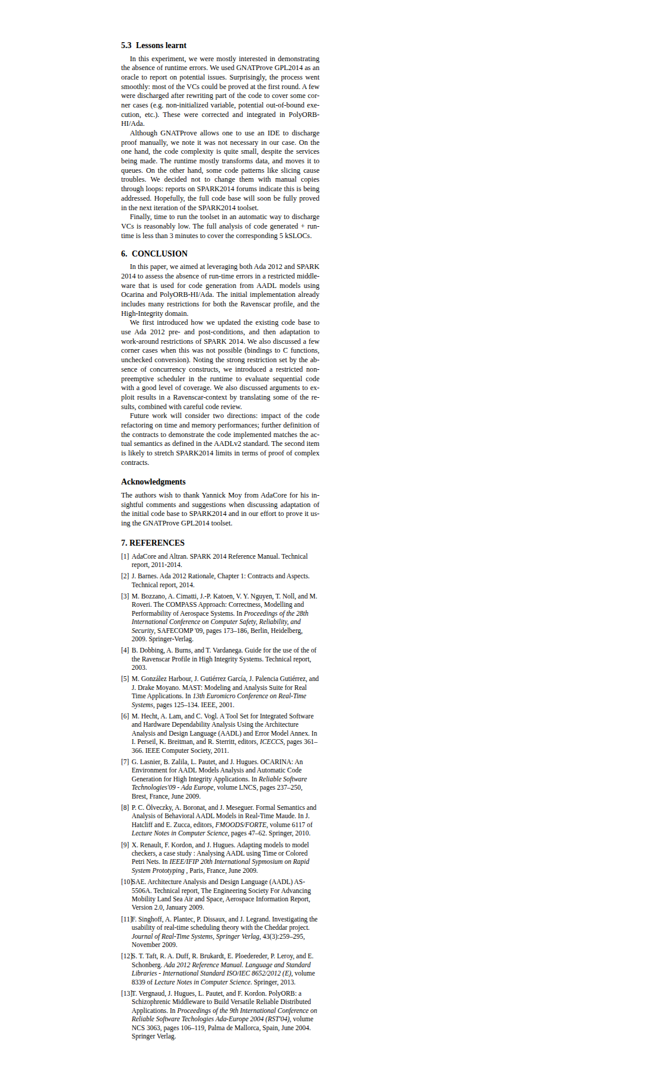5.3 Lessons learnt
In this experiment, we were mostly interested in demonstrating the absence of runtime errors. We used GNATProve GPL2014 as an oracle to report on potential issues. Surprisingly, the process went smoothly: most of the VCs could be proved at the first round. A few were discharged after rewriting part of the code to cover some corner cases (e.g. non-initialized variable, potential out-of-bound execution, etc.). These were corrected and integrated in PolyORB-HI/Ada.
Although GNATProve allows one to use an IDE to discharge proof manually, we note it was not necessary in our case. On the one hand, the code complexity is quite small, despite the services being made. The runtime mostly transforms data, and moves it to queues. On the other hand, some code patterns like slicing cause troubles. We decided not to change them with manual copies through loops: reports on SPARK2014 forums indicate this is being addressed. Hopefully, the full code base will soon be fully proved in the next iteration of the SPARK2014 toolset.
Finally, time to run the toolset in an automatic way to discharge VCs is reasonably low. The full analysis of code generated + runtime is less than 3 minutes to cover the corresponding 5 kSLOCs.
6. CONCLUSION
In this paper, we aimed at leveraging both Ada 2012 and SPARK 2014 to assess the absence of run-time errors in a restricted middleware that is used for code generation from AADL models using Ocarina and PolyORB-HI/Ada. The initial implementation already includes many restrictions for both the Ravenscar profile, and the High-Integrity domain.
We first introduced how we updated the existing code base to use Ada 2012 pre- and post-conditions, and then adaptation to work-around restrictions of SPARK 2014. We also discussed a few corner cases when this was not possible (bindings to C functions, unchecked conversion). Noting the strong restriction set by the absence of concurrency constructs, we introduced a restricted non-preemptive scheduler in the runtime to evaluate sequential code with a good level of coverage. We also discussed arguments to exploit results in a Ravenscar-context by translating some of the results, combined with careful code review.
Future work will consider two directions: impact of the code refactoring on time and memory performances; further definition of the contracts to demonstrate the code implemented matches the actual semantics as defined in the AADLv2 standard. The second item is likely to stretch SPARK2014 limits in terms of proof of complex contracts.
Acknowledgments
The authors wish to thank Yannick Moy from AdaCore for his insightful comments and suggestions when discussing adaptation of the initial code base to SPARK2014 and in our effort to prove it using the GNATProve GPL2014 toolset.
7. REFERENCES
[1] AdaCore and Altran. SPARK 2014 Reference Manual. Technical report, 2011-2014.
[2] J. Barnes. Ada 2012 Rationale, Chapter 1: Contracts and Aspects. Technical report, 2014.
[3] M. Bozzano, A. Cimatti, J.-P. Katoen, V. Y. Nguyen, T. Noll, and M. Roveri. The COMPASS Approach: Correctness, Modelling and Performability of Aerospace Systems. In Proceedings of the 28th International Conference on Computer Safety, Reliability, and Security, SAFECOMP '09, pages 173–186, Berlin, Heidelberg, 2009. Springer-Verlag.
[4] B. Dobbing, A. Burns, and T. Vardanega. Guide for the use of the of the Ravenscar Profile in High Integrity Systems. Technical report, 2003.
[5] M. González Harbour, J. Gutiérrez García, J. Palencia Gutiérrez, and J. Drake Moyano. MAST: Modeling and Analysis Suite for Real Time Applications. In 13th Euromicro Conference on Real-Time Systems, pages 125–134. IEEE, 2001.
[6] M. Hecht, A. Lam, and C. Vogl. A Tool Set for Integrated Software and Hardware Dependability Analysis Using the Architecture Analysis and Design Language (AADL) and Error Model Annex. In I. Perseil, K. Breitman, and R. Sterritt, editors, ICECCS, pages 361–366. IEEE Computer Society, 2011.
[7] G. Lasnier, B. Zalila, L. Pautet, and J. Hugues. OCARINA: An Environment for AADL Models Analysis and Automatic Code Generation for High Integrity Applications. In Reliable Software Technologies'09 - Ada Europe, volume LNCS, pages 237–250, Brest, France, June 2009.
[8] P. C. Ölveczky, A. Boronat, and J. Meseguer. Formal Semantics and Analysis of Behavioral AADL Models in Real-Time Maude. In J. Hatcliff and E. Zucca, editors, FMOODS/FORTE, volume 6117 of Lecture Notes in Computer Science, pages 47–62. Springer, 2010.
[9] X. Renault, F. Kordon, and J. Hugues. Adapting models to model checkers, a case study : Analysing AADL using Time or Colored Petri Nets. In IEEE/IFIP 20th International Sypmosium on Rapid System Prototyping , Paris, France, June 2009.
[10] SAE. Architecture Analysis and Design Language (AADL) AS-5506A. Technical report, The Engineering Society For Advancing Mobility Land Sea Air and Space, Aerospace Information Report, Version 2.0, January 2009.
[11] F. Singhoff, A. Plantec, P. Dissaux, and J. Legrand. Investigating the usability of real-time scheduling theory with the Cheddar project. Journal of Real-Time Systems, Springer Verlag, 43(3):259–295, November 2009.
[12] S. T. Taft, R. A. Duff, R. Brukardt, E. Ploedereder, P. Leroy, and E. Schonberg. Ada 2012 Reference Manual. Language and Standard Libraries - International Standard ISO/IEC 8652/2012 (E), volume 8339 of Lecture Notes in Computer Science. Springer, 2013.
[13] T. Vergnaud, J. Hugues, L. Pautet, and F. Kordon. PolyORB: a Schizophrenic Middleware to Build Versatile Reliable Distributed Applications. In Proceedings of the 9th International Conference on Reliable Software Techologies Ada-Europe 2004 (RST'04), volume NCS 3063, pages 106–119, Palma de Mallorca, Spain, June 2004. Springer Verlag.